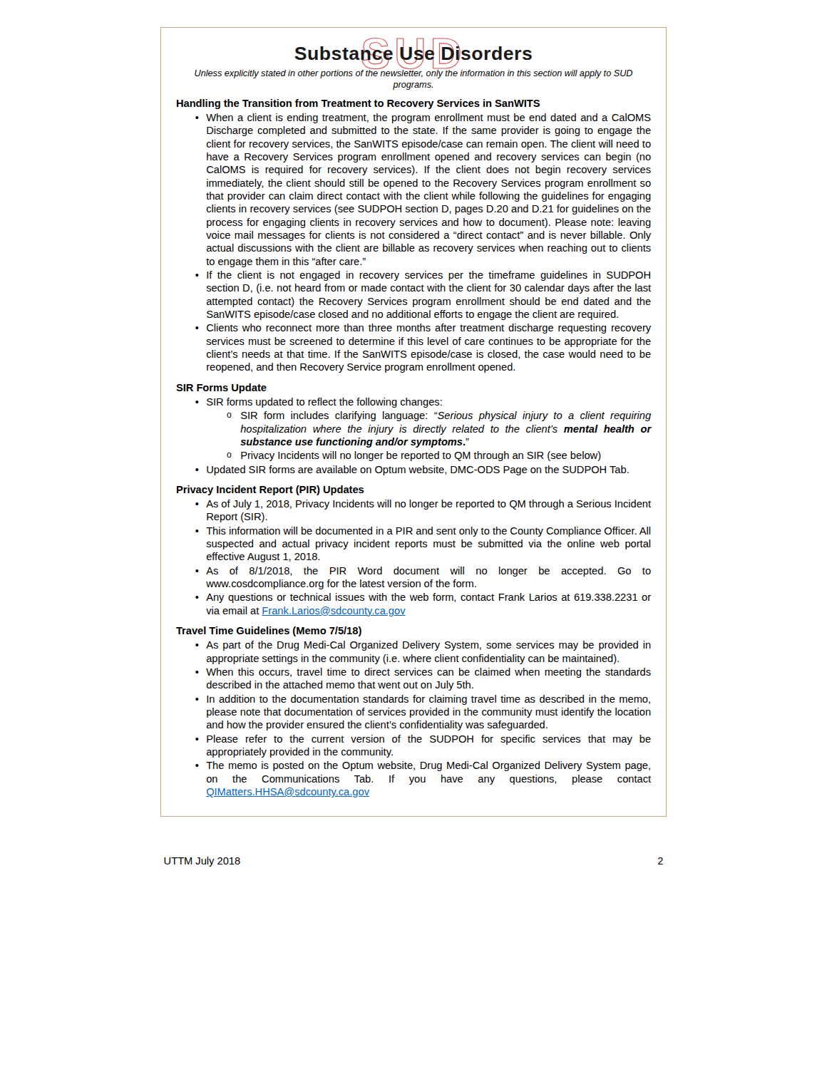SUD Substance Use Disorders
Unless explicitly stated in other portions of the newsletter, only the information in this section will apply to SUD programs.
Handling the Transition from Treatment to Recovery Services in SanWITS
When a client is ending treatment, the program enrollment must be end dated and a CalOMS Discharge completed and submitted to the state. If the same provider is going to engage the client for recovery services, the SanWITS episode/case can remain open. The client will need to have a Recovery Services program enrollment opened and recovery services can begin (no CalOMS is required for recovery services). If the client does not begin recovery services immediately, the client should still be opened to the Recovery Services program enrollment so that provider can claim direct contact with the client while following the guidelines for engaging clients in recovery services (see SUDPOH section D, pages D.20 and D.21 for guidelines on the process for engaging clients in recovery services and how to document). Please note: leaving voice mail messages for clients is not considered a “direct contact” and is never billable. Only actual discussions with the client are billable as recovery services when reaching out to clients to engage them in this “after care.”
If the client is not engaged in recovery services per the timeframe guidelines in SUDPOH section D, (i.e. not heard from or made contact with the client for 30 calendar days after the last attempted contact) the Recovery Services program enrollment should be end dated and the SanWITS episode/case closed and no additional efforts to engage the client are required.
Clients who reconnect more than three months after treatment discharge requesting recovery services must be screened to determine if this level of care continues to be appropriate for the client’s needs at that time. If the SanWITS episode/case is closed, the case would need to be reopened, and then Recovery Service program enrollment opened.
SIR Forms Update
SIR forms updated to reflect the following changes:
SIR form includes clarifying language: “Serious physical injury to a client requiring hospitalization where the injury is directly related to the client’s mental health or substance use functioning and/or symptoms.”
Privacy Incidents will no longer be reported to QM through an SIR (see below)
Updated SIR forms are available on Optum website, DMC-ODS Page on the SUDPOH Tab.
Privacy Incident Report (PIR) Updates
As of July 1, 2018, Privacy Incidents will no longer be reported to QM through a Serious Incident Report (SIR).
This information will be documented in a PIR and sent only to the County Compliance Officer. All suspected and actual privacy incident reports must be submitted via the online web portal effective August 1, 2018.
As of 8/1/2018, the PIR Word document will no longer be accepted. Go to www.cosdcompliance.org for the latest version of the form.
Any questions or technical issues with the web form, contact Frank Larios at 619.338.2231 or via email at Frank.Larios@sdcounty.ca.gov
Travel Time Guidelines (Memo 7/5/18)
As part of the Drug Medi-Cal Organized Delivery System, some services may be provided in appropriate settings in the community (i.e. where client confidentiality can be maintained).
When this occurs, travel time to direct services can be claimed when meeting the standards described in the attached memo that went out on July 5th.
In addition to the documentation standards for claiming travel time as described in the memo, please note that documentation of services provided in the community must identify the location and how the provider ensured the client’s confidentiality was safeguarded.
Please refer to the current version of the SUDPOH for specific services that may be appropriately provided in the community.
The memo is posted on the Optum website, Drug Medi-Cal Organized Delivery System page, on the Communications Tab. If you have any questions, please contact QIMatters.HHSA@sdcounty.ca.gov
UTTM July 2018 2